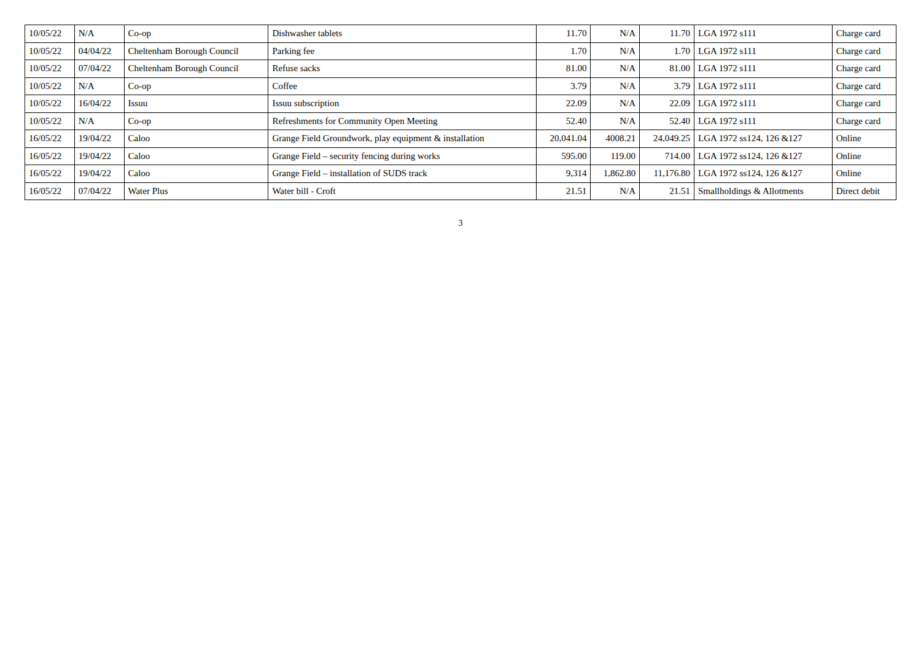| 10/05/22 | N/A | Co-op | Dishwasher tablets | 11.70 | N/A | 11.70 | LGA 1972 s111 | Charge card |
| 10/05/22 | 04/04/22 | Cheltenham Borough Council | Parking fee | 1.70 | N/A | 1.70 | LGA 1972 s111 | Charge card |
| 10/05/22 | 07/04/22 | Cheltenham Borough Council | Refuse sacks | 81.00 | N/A | 81.00 | LGA 1972 s111 | Charge card |
| 10/05/22 | N/A | Co-op | Coffee | 3.79 | N/A | 3.79 | LGA 1972 s111 | Charge card |
| 10/05/22 | 16/04/22 | Issuu | Issuu subscription | 22.09 | N/A | 22.09 | LGA 1972 s111 | Charge card |
| 10/05/22 | N/A | Co-op | Refreshments for Community Open Meeting | 52.40 | N/A | 52.40 | LGA 1972 s111 | Charge card |
| 16/05/22 | 19/04/22 | Caloo | Grange Field Groundwork, play equipment & installation | 20,041.04 | 4008.21 | 24,049.25 | LGA 1972 ss124, 126 &127 | Online |
| 16/05/22 | 19/04/22 | Caloo | Grange Field – security fencing during works | 595.00 | 119.00 | 714.00 | LGA 1972 ss124, 126 &127 | Online |
| 16/05/22 | 19/04/22 | Caloo | Grange Field – installation of SUDS track | 9,314 | 1,862.80 | 11,176.80 | LGA 1972 ss124, 126 &127 | Online |
| 16/05/22 | 07/04/22 | Water Plus | Water bill - Croft | 21.51 | N/A | 21.51 | Smallholdings & Allotments | Direct debit |
3